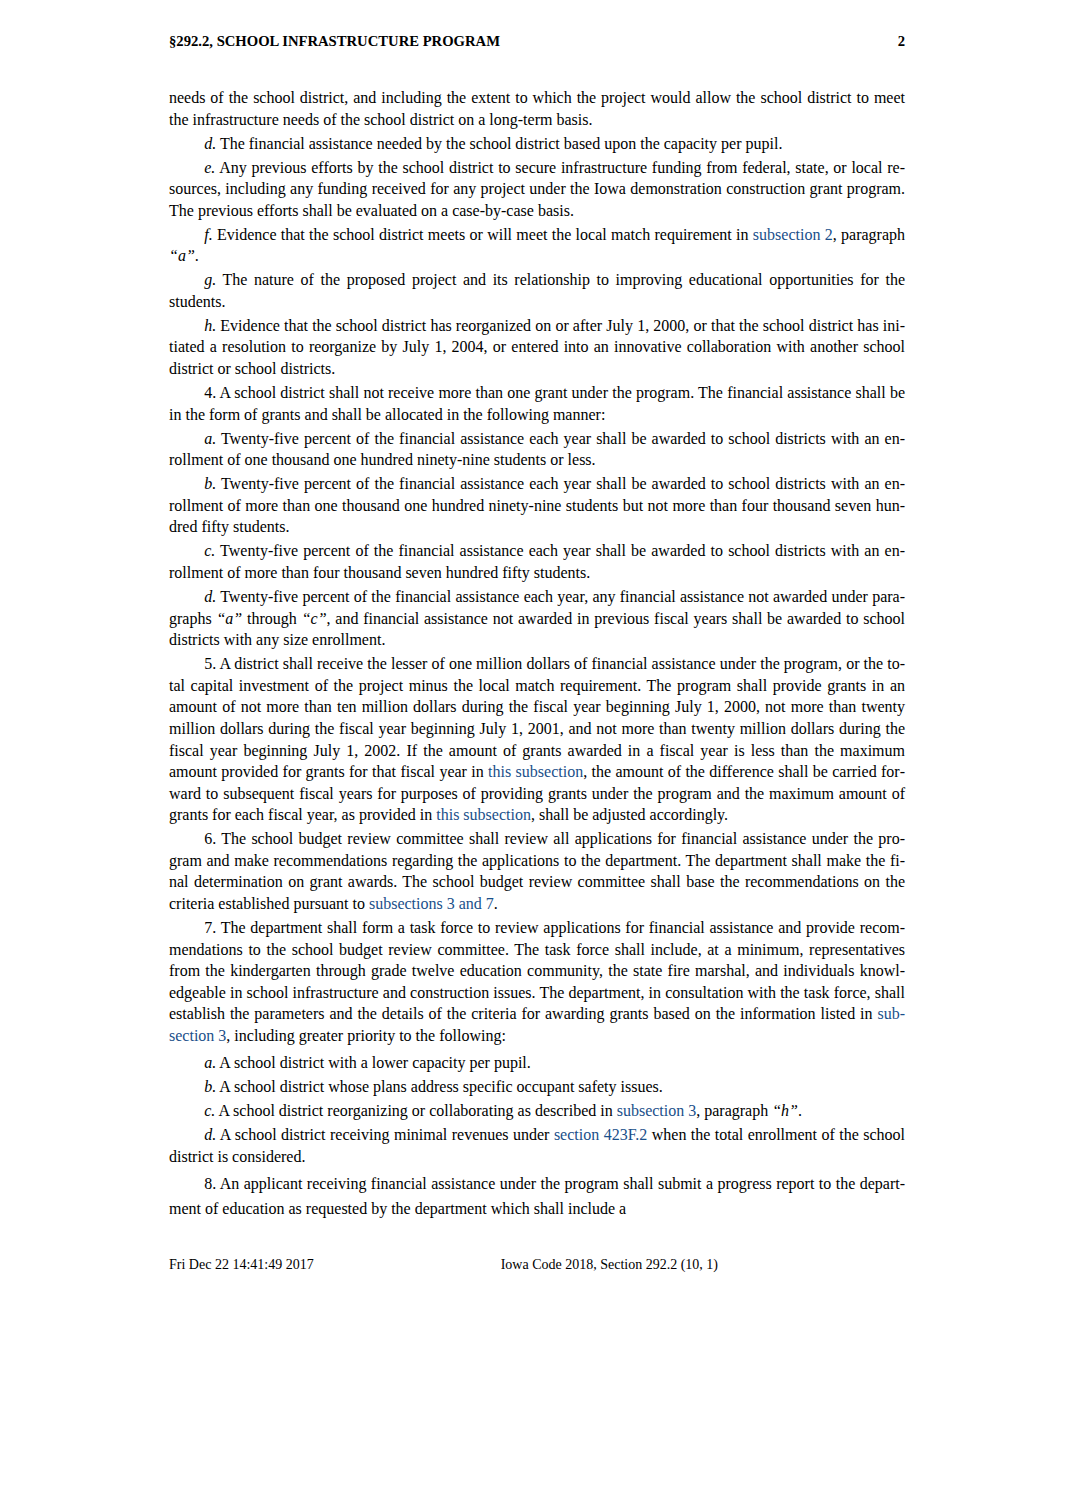§292.2, SCHOOL INFRASTRUCTURE PROGRAM 2
needs of the school district, and including the extent to which the project would allow the school district to meet the infrastructure needs of the school district on a long-term basis.
d. The financial assistance needed by the school district based upon the capacity per pupil.
e. Any previous efforts by the school district to secure infrastructure funding from federal, state, or local resources, including any funding received for any project under the Iowa demonstration construction grant program. The previous efforts shall be evaluated on a case-by-case basis.
f. Evidence that the school district meets or will meet the local match requirement in subsection 2, paragraph “a”.
g. The nature of the proposed project and its relationship to improving educational opportunities for the students.
h. Evidence that the school district has reorganized on or after July 1, 2000, or that the school district has initiated a resolution to reorganize by July 1, 2004, or entered into an innovative collaboration with another school district or school districts.
4. A school district shall not receive more than one grant under the program. The financial assistance shall be in the form of grants and shall be allocated in the following manner:
a. Twenty-five percent of the financial assistance each year shall be awarded to school districts with an enrollment of one thousand one hundred ninety-nine students or less.
b. Twenty-five percent of the financial assistance each year shall be awarded to school districts with an enrollment of more than one thousand one hundred ninety-nine students but not more than four thousand seven hundred fifty students.
c. Twenty-five percent of the financial assistance each year shall be awarded to school districts with an enrollment of more than four thousand seven hundred fifty students.
d. Twenty-five percent of the financial assistance each year, any financial assistance not awarded under paragraphs “a” through “c”, and financial assistance not awarded in previous fiscal years shall be awarded to school districts with any size enrollment.
5. A district shall receive the lesser of one million dollars of financial assistance under the program, or the total capital investment of the project minus the local match requirement. The program shall provide grants in an amount of not more than ten million dollars during the fiscal year beginning July 1, 2000, not more than twenty million dollars during the fiscal year beginning July 1, 2001, and not more than twenty million dollars during the fiscal year beginning July 1, 2002. If the amount of grants awarded in a fiscal year is less than the maximum amount provided for grants for that fiscal year in this subsection, the amount of the difference shall be carried forward to subsequent fiscal years for purposes of providing grants under the program and the maximum amount of grants for each fiscal year, as provided in this subsection, shall be adjusted accordingly.
6. The school budget review committee shall review all applications for financial assistance under the program and make recommendations regarding the applications to the department. The department shall make the final determination on grant awards. The school budget review committee shall base the recommendations on the criteria established pursuant to subsections 3 and 7.
7. The department shall form a task force to review applications for financial assistance and provide recommendations to the school budget review committee. The task force shall include, at a minimum, representatives from the kindergarten through grade twelve education community, the state fire marshal, and individuals knowledgeable in school infrastructure and construction issues. The department, in consultation with the task force, shall establish the parameters and the details of the criteria for awarding grants based on the information listed in subsection 3, including greater priority to the following:
a. A school district with a lower capacity per pupil.
b. A school district whose plans address specific occupant safety issues.
c. A school district reorganizing or collaborating as described in subsection 3, paragraph “h”.
d. A school district receiving minimal revenues under section 423F.2 when the total enrollment of the school district is considered.
8. An applicant receiving financial assistance under the program shall submit a progress report to the department of education as requested by the department which shall include a
Fri Dec 22 14:41:49 2017 Iowa Code 2018, Section 292.2 (10, 1)